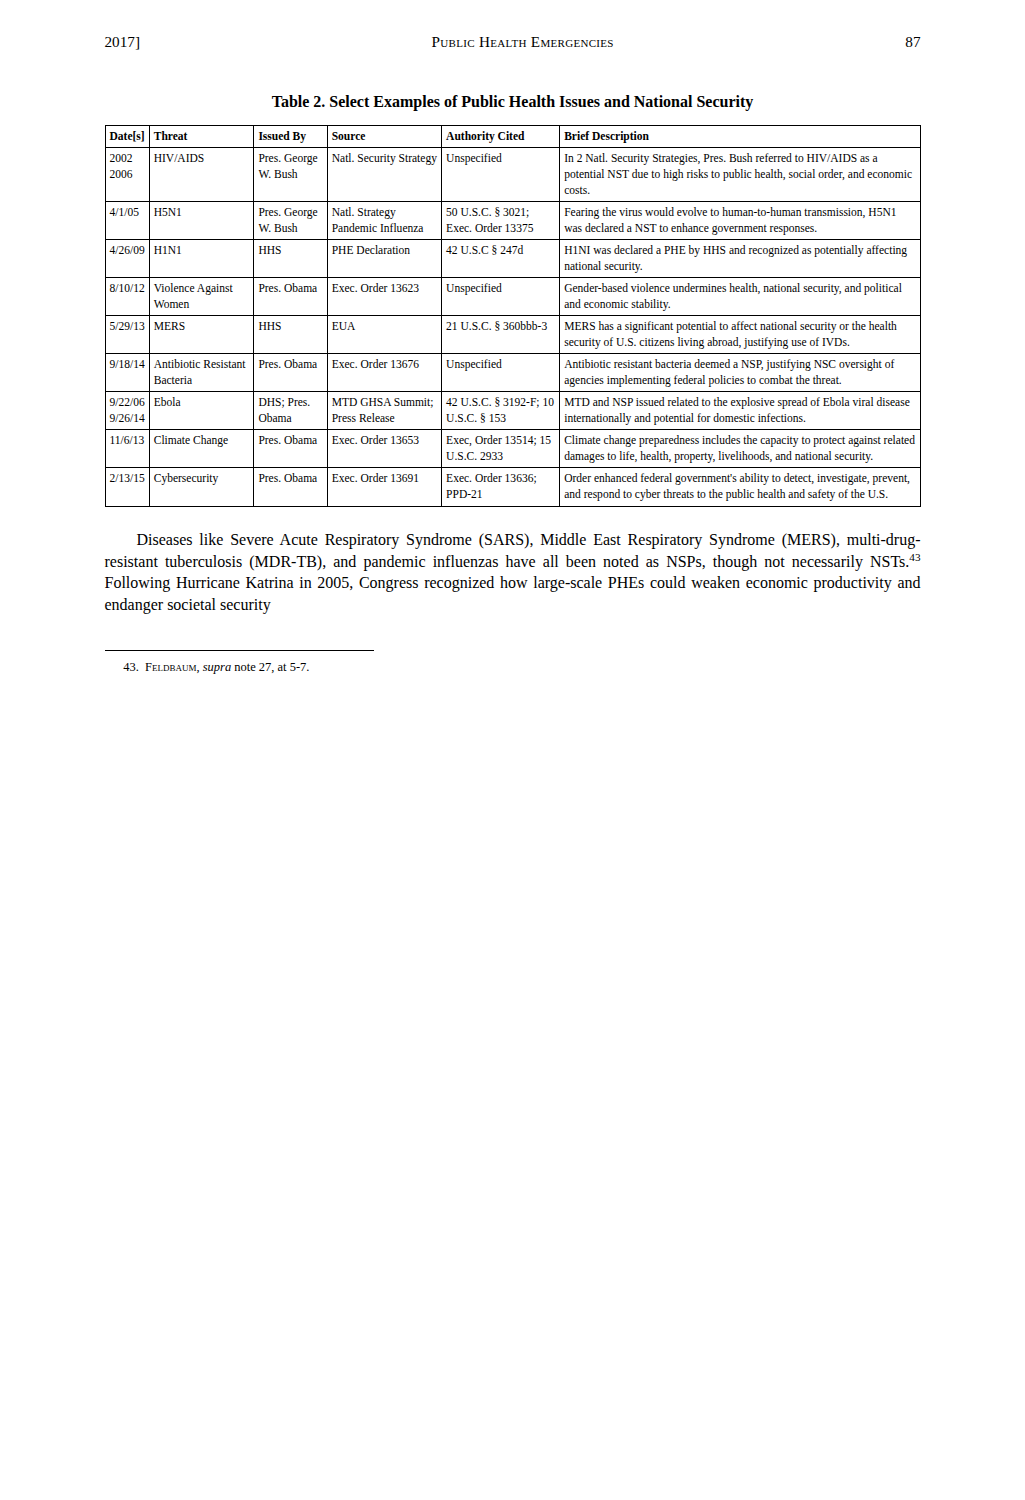2017] Public Health Emergencies 87
Table 2. Select Examples of Public Health Issues and National Security
| Date[s] | Threat | Issued By | Source | Authority Cited | Brief Description |
| --- | --- | --- | --- | --- | --- |
| 2002 2006 | HIV/AIDS | Pres. George W. Bush | Natl. Security Strategy | Unspecified | In 2 Natl. Security Strategies, Pres. Bush referred to HIV/AIDS as a potential NST due to high risks to public health, social order, and economic costs. |
| 4/1/05 | H5N1 | Pres. George W. Bush | Natl. Strategy Pandemic Influenza | 50 U.S.C. § 3021; Exec. Order 13375 | Fearing the virus would evolve to human-to-human transmission, H5N1 was declared a NST to enhance government responses. |
| 4/26/09 | H1N1 | HHS | PHE Declaration | 42 U.S.C § 247d | H1NI was declared a PHE by HHS and recognized as potentially affecting national security. |
| 8/10/12 | Violence Against Women | Pres. Obama | Exec. Order 13623 | Unspecified | Gender-based violence undermines health, national security, and political and economic stability. |
| 5/29/13 | MERS | HHS | EUA | 21 U.S.C. § 360bbb-3 | MERS has a significant potential to affect national security or the health security of U.S. citizens living abroad, justifying use of IVDs. |
| 9/18/14 | Antibiotic Resistant Bacteria | Pres. Obama | Exec. Order 13676 | Unspecified | Antibiotic resistant bacteria deemed a NSP, justifying NSC oversight of agencies implementing federal policies to combat the threat. |
| 9/22/06 9/26/14 | Ebola | DHS; Pres. Obama | MTD GHSA Summit; Press Release | 42 U.S.C. § 3192-F; 10 U.S.C. § 153 | MTD and NSP issued related to the explosive spread of Ebola viral disease internationally and potential for domestic infections. |
| 11/6/13 | Climate Change | Pres. Obama | Exec. Order 13653 | Exec, Order 13514; 15 U.S.C. 2933 | Climate change preparedness includes the capacity to protect against related damages to life, health, property, livelihoods, and national security. |
| 2/13/15 | Cybersecurity | Pres. Obama | Exec. Order 13691 | Exec. Order 13636; PPD-21 | Order enhanced federal government's ability to detect, investigate, prevent, and respond to cyber threats to the public health and safety of the U.S. |
Diseases like Severe Acute Respiratory Syndrome (SARS), Middle East Respiratory Syndrome (MERS), multi-drug-resistant tuberculosis (MDR-TB), and pandemic influenzas have all been noted as NSPs, though not necessarily NSTs.43 Following Hurricane Katrina in 2005, Congress recognized how large-scale PHEs could weaken economic productivity and endanger societal security
43. Feldbaum, supra note 27, at 5-7.